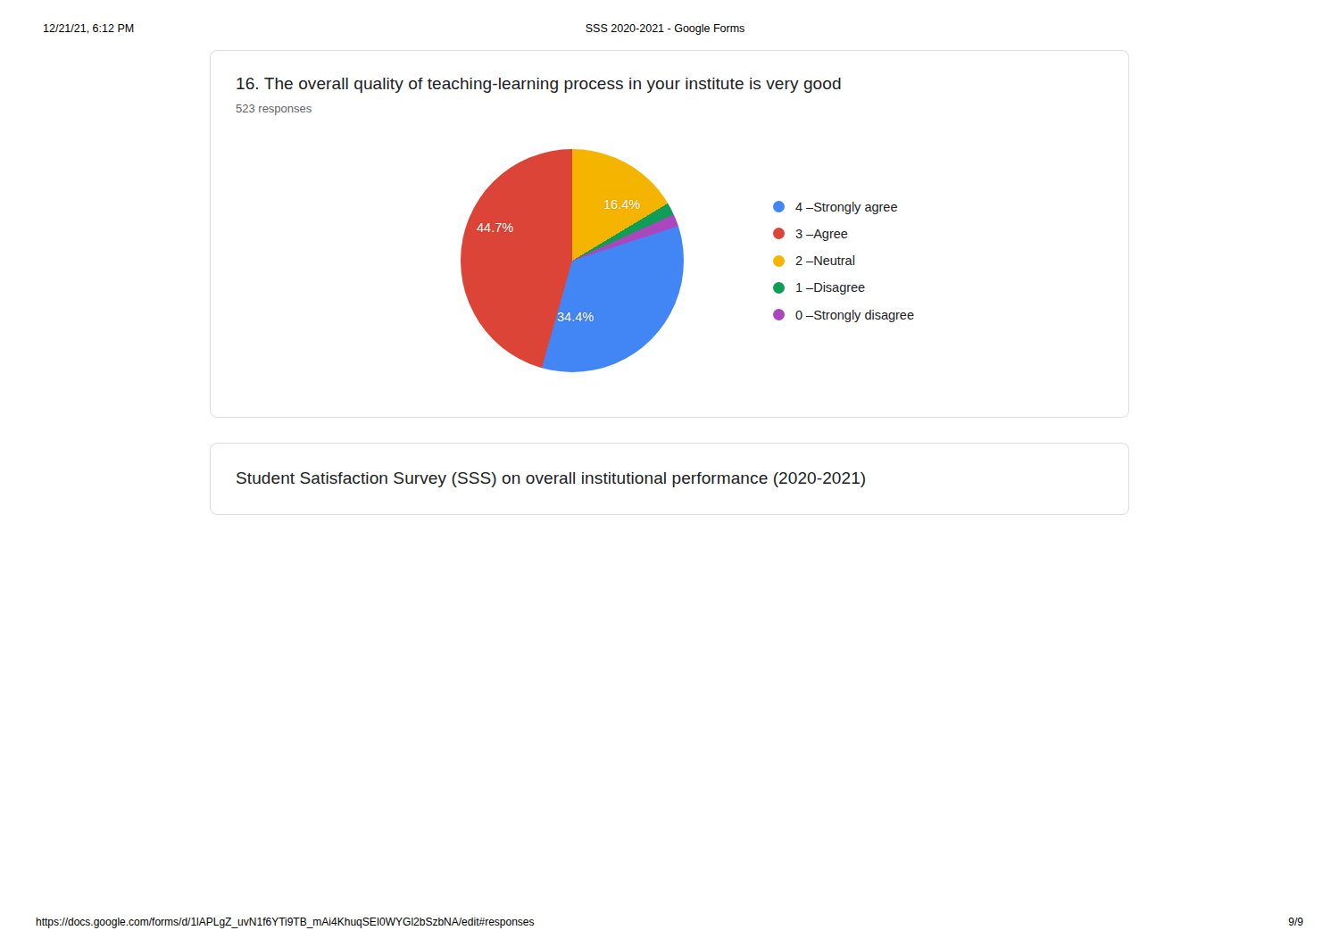12/21/21, 6:12 PM
SSS 2020-2021 - Google Forms
16. The overall quality of teaching-learning process in your institute is very good
523 responses
16.4% 44.7% 34.4%
4 –Strongly agree
3 –Agree
2 –Neutral
1 –Disagree
0 –Strongly disagree
Student Satisfaction Survey (SSS) on overall institutional performance (2020-2021)
https://docs.google.com/forms/d/1lAPLgZ_uvN1f6YTi9TB_mAi4KhuqSEI0WYGl2bSzbNA/edit#responses 9/9